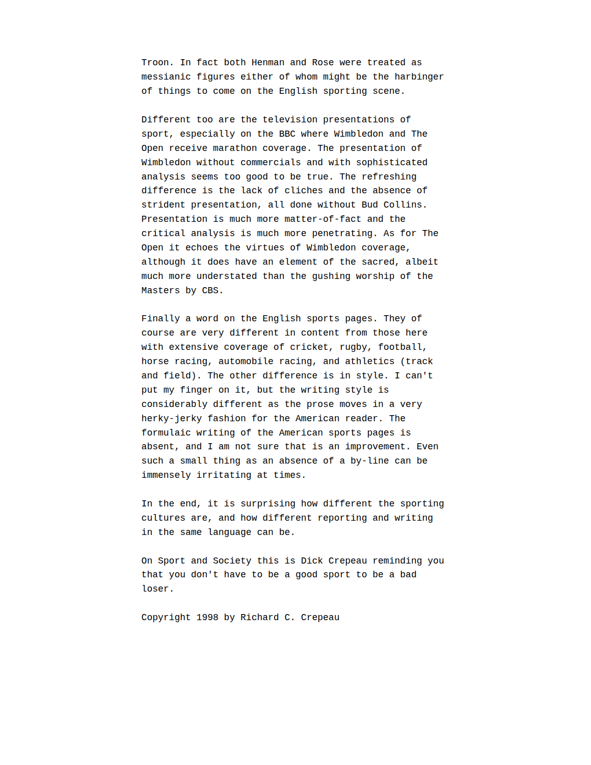Troon. In fact both Henman and Rose were treated as messianic figures either of whom might be the harbinger of things to come on the English sporting scene.
Different too are the television presentations of sport, especially on the BBC where Wimbledon and The Open receive marathon coverage. The presentation of Wimbledon without commercials and with sophisticated analysis seems too good to be true. The refreshing difference is the lack of cliches and the absence of strident presentation, all done without Bud Collins. Presentation is much more matter-of-fact and the critical analysis is much more penetrating. As for The Open it echoes the virtues of Wimbledon coverage, although it does have an element of the sacred, albeit much more understated than the gushing worship of the Masters by CBS.
Finally a word on the English sports pages. They of course are very different in content from those here with extensive coverage of cricket, rugby, football, horse racing, automobile racing, and athletics (track and field). The other difference is in style. I can't put my finger on it, but the writing style is considerably different as the prose moves in a very herky-jerky fashion for the American reader. The formulaic writing of the American sports pages is absent, and I am not sure that is an improvement. Even such a small thing as an absence of a by-line can be immensely irritating at times.
In the end, it is surprising how different the sporting cultures are, and how different reporting and writing in the same language can be.
On Sport and Society this is Dick Crepeau reminding you that you don't have to be a good sport to be a bad loser.
Copyright 1998 by Richard C. Crepeau